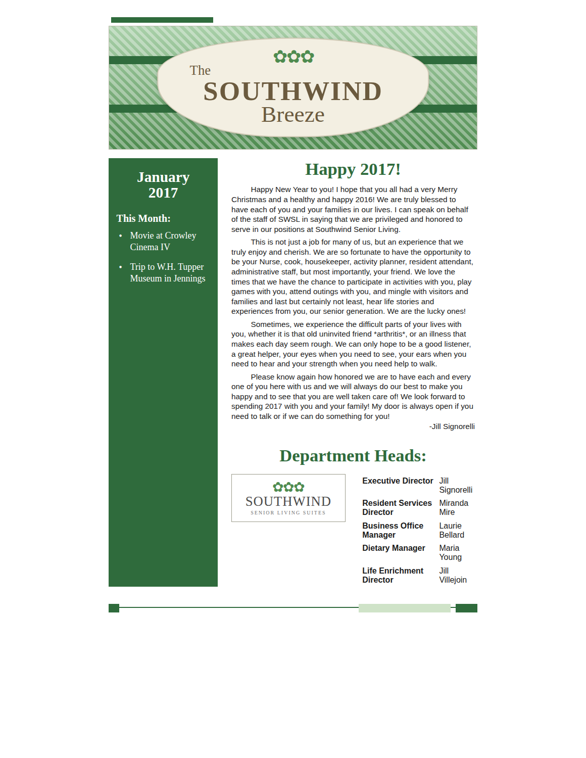✿✿✿
The
Southwind
Breeze
January
2017
This Month:
Movie at Crowley Cinema IV
Trip to W.H. Tupper Museum in Jennings
Happy 2017!
Happy New Year to you! I hope that you all had a very Merry Christmas and a healthy and happy 2016! We are truly blessed to have each of you and your families in our lives. I can speak on behalf of the staff of SWSL in saying that we are privileged and honored to serve in our positions at Southwind Senior Living.
This is not just a job for many of us, but an experience that we truly enjoy and cherish. We are so fortunate to have the opportunity to be your Nurse, cook, housekeeper, activity planner, resident attendant, administrative staff, but most importantly, your friend. We love the times that we have the chance to participate in activities with you, play games with you, attend outings with you, and mingle with visitors and families and last but certainly not least, hear life stories and experiences from you, our senior generation. We are the lucky ones!
Sometimes, we experience the difficult parts of your lives with you, whether it is that old uninvited friend *arthritis*, or an illness that makes each day seem rough. We can only hope to be a good listener, a great helper, your eyes when you need to see, your ears when you need to hear and your strength when you need help to walk.
Please know again how honored we are to have each and every one of you here with us and we will always do our best to make you happy and to see that you are well taken care of! We look forward to spending 2017 with you and your family! My door is always open if you need to talk or if we can do something for you! -Jill Signorelli
Department Heads:
✿✿✿
Southwind
Senior Living Suites
| Executive Director | Jill Signorelli |
| Resident Services Director | Miranda Mire |
| Business Office Manager | Laurie Bellard |
| Dietary Manager | Maria Young |
| Life Enrichment Director | Jill Villejoin |